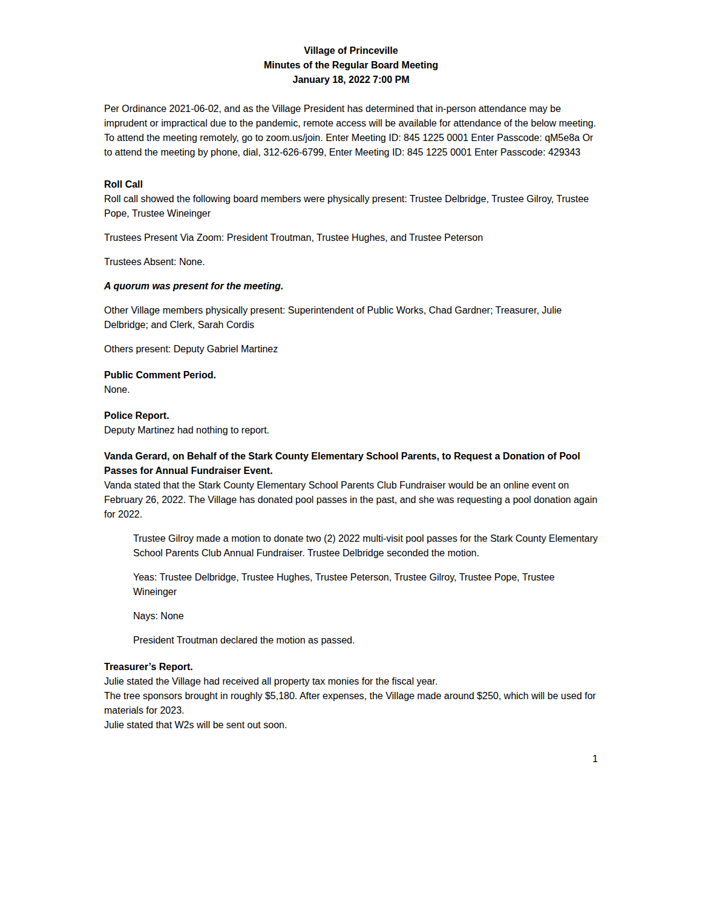Village of Princeville
Minutes of the Regular Board Meeting
January 18, 2022 7:00 PM
Per Ordinance 2021-06-02, and as the Village President has determined that in-person attendance may be imprudent or impractical due to the pandemic, remote access will be available for attendance of the below meeting. To attend the meeting remotely, go to zoom.us/join. Enter Meeting ID: 845 1225 0001 Enter Passcode: qM5e8a Or to attend the meeting by phone, dial, 312-626-6799, Enter Meeting ID: 845 1225 0001 Enter Passcode: 429343
Roll Call
Roll call showed the following board members were physically present: Trustee Delbridge, Trustee Gilroy, Trustee Pope, Trustee Wineinger
Trustees Present Via Zoom: President Troutman, Trustee Hughes, and Trustee Peterson
Trustees Absent: None.
A quorum was present for the meeting.
Other Village members physically present: Superintendent of Public Works, Chad Gardner; Treasurer, Julie Delbridge; and Clerk, Sarah Cordis
Others present: Deputy Gabriel Martinez
Public Comment Period.
None.
Police Report.
Deputy Martinez had nothing to report.
Vanda Gerard, on Behalf of the Stark County Elementary School Parents, to Request a Donation of Pool Passes for Annual Fundraiser Event.
Vanda stated that the Stark County Elementary School Parents Club Fundraiser would be an online event on February 26, 2022. The Village has donated pool passes in the past, and she was requesting a pool donation again for 2022.
Trustee Gilroy made a motion to donate two (2) 2022 multi-visit pool passes for the Stark County Elementary School Parents Club Annual Fundraiser. Trustee Delbridge seconded the motion.
Yeas: Trustee Delbridge, Trustee Hughes, Trustee Peterson, Trustee Gilroy, Trustee Pope, Trustee Wineinger
Nays: None
President Troutman declared the motion as passed.
Treasurer’s Report.
Julie stated the Village had received all property tax monies for the fiscal year.
The tree sponsors brought in roughly $5,180. After expenses, the Village made around $250, which will be used for materials for 2023.
Julie stated that W2s will be sent out soon.
1